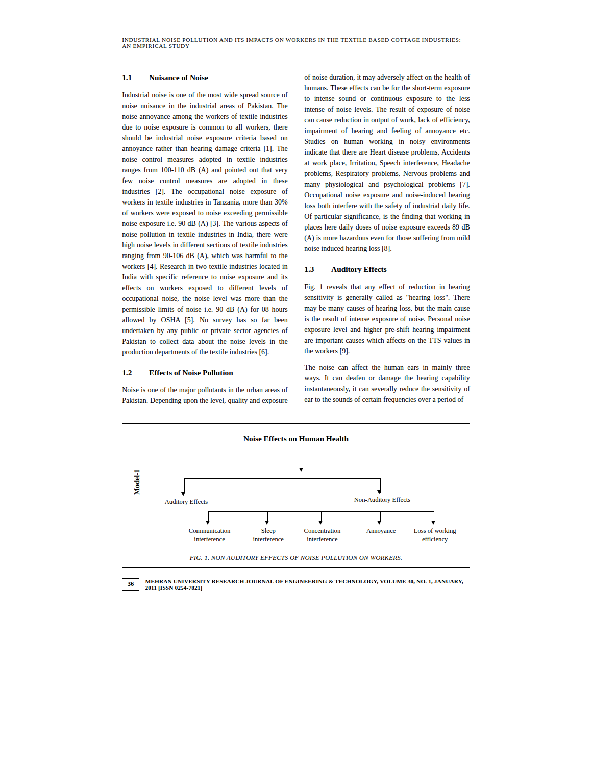Industrial Noise Pollution and its Impacts on Workers in the Textile Based Cottage Industries: An Empirical Study
1.1 Nuisance of Noise
Industrial noise is one of the most wide spread source of noise nuisance in the industrial areas of Pakistan. The noise annoyance among the workers of textile industries due to noise exposure is common to all workers, there should be industrial noise exposure criteria based on annoyance rather than hearing damage criteria [1]. The noise control measures adopted in textile industries ranges from 100-110 dB (A) and pointed out that very few noise control measures are adopted in these industries [2]. The occupational noise exposure of workers in textile industries in Tanzania, more than 30% of workers were exposed to noise exceeding permissible noise exposure i.e. 90 dB (A) [3]. The various aspects of noise pollution in textile industries in India, there were high noise levels in different sections of textile industries ranging from 90-106 dB (A), which was harmful to the workers [4]. Research in two textile industries located in India with specific reference to noise exposure and its effects on workers exposed to different levels of occupational noise, the noise level was more than the permissible limits of noise i.e. 90 dB (A) for 08 hours allowed by OSHA [5]. No survey has so far been undertaken by any public or private sector agencies of Pakistan to collect data about the noise levels in the production departments of the textile industries [6].
1.2 Effects of Noise Pollution
Noise is one of the major pollutants in the urban areas of Pakistan. Depending upon the level, quality and exposure of noise duration, it may adversely affect on the health of humans. These effects can be for the short-term exposure to intense sound or continuous exposure to the less intense of noise levels. The result of exposure of noise can cause reduction in output of work, lack of efficiency, impairment of hearing and feeling of annoyance etc. Studies on human working in noisy environments indicate that there are Heart disease problems, Accidents at work place, Irritation, Speech interference, Headache problems, Respiratory problems, Nervous problems and many physiological and psychological problems [7]. Occupational noise exposure and noise-induced hearing loss both interfere with the safety of industrial daily life. Of particular significance, is the finding that working in places here daily doses of noise exposure exceeds 89 dB (A) is more hazardous even for those suffering from mild noise induced hearing loss [8].
1.3 Auditory Effects
Fig. 1 reveals that any effect of reduction in hearing sensitivity is generally called as "hearing loss". There may be many causes of hearing loss, but the main cause is the result of intense exposure of noise. Personal noise exposure level and higher pre-shift hearing impairment are important causes which affects on the TTS values in the workers [9].
The noise can affect the human ears in mainly three ways. It can deafen or damage the hearing capability instantaneously, it can severally reduce the sensitivity of ear to the sounds of certain frequencies over a period of
Noise Effects on Human Health
Model-1
Auditory Effects
Non-Auditory Effects
Communication
interference
Sleep
interference
Concentration
interference
Annoyance
Loss of working
efficiency
FIG. 1. NON AUDITORY EFFECTS OF NOISE POLLUTION ON WORKERS.
36
MEHRAN UNIVERSITY RESEARCH JOURNAL OF ENGINEERING & TECHNOLOGY, VOLUME 30, NO. 1, JANUARY, 2011 [ISSN 0254-7821]